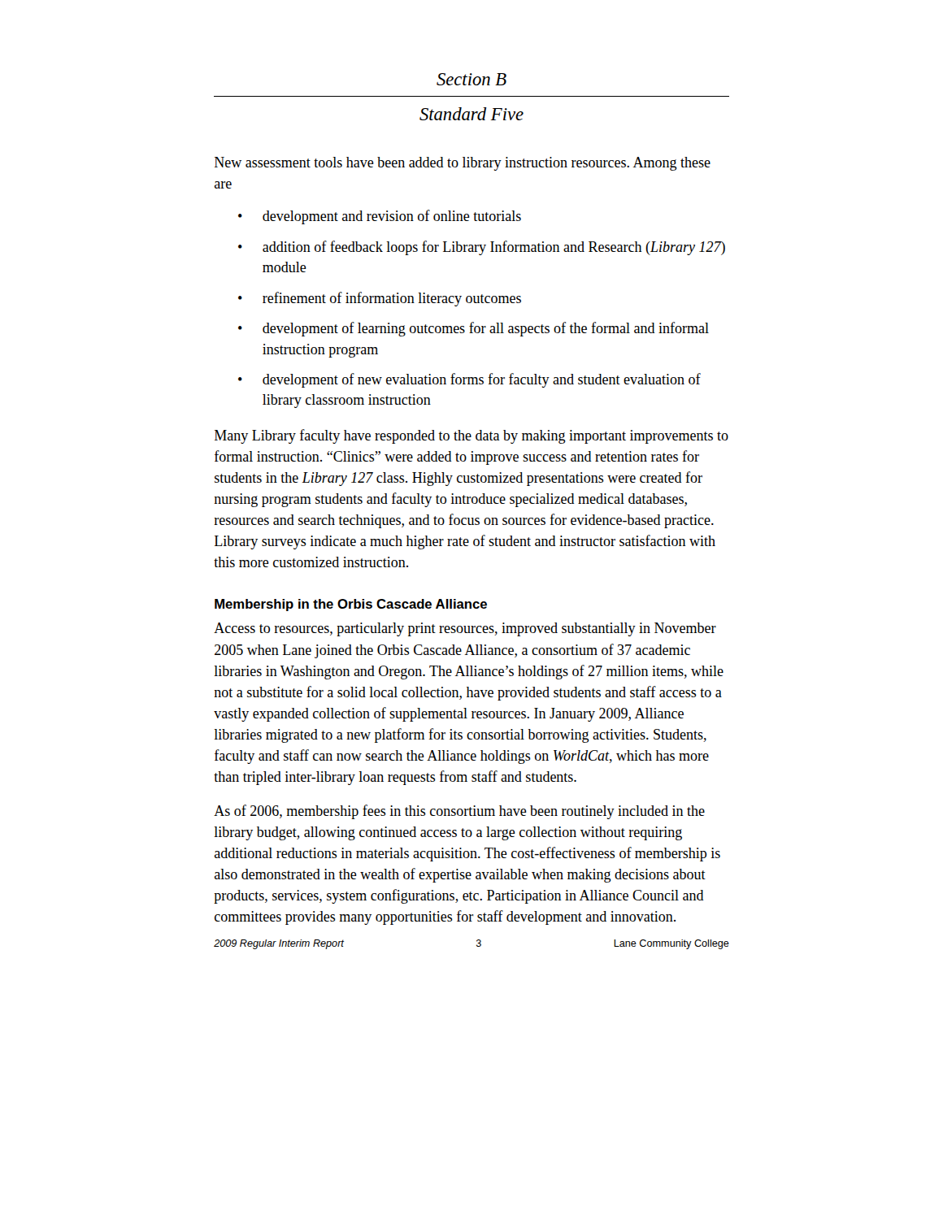Section B
Standard Five
New assessment tools have been added to library instruction resources. Among these are
development and revision of online tutorials
addition of feedback loops for Library Information and Research (Library 127) module
refinement of information literacy outcomes
development of learning outcomes for all aspects of the formal and informal instruction program
development of new evaluation forms for faculty and student evaluation of library classroom instruction
Many Library faculty have responded to the data by making important improvements to formal instruction. “Clinics” were added to improve success and retention rates for students in the Library 127 class. Highly customized presentations were created for nursing program students and faculty to introduce specialized medical databases, resources and search techniques, and to focus on sources for evidence-based practice. Library surveys indicate a much higher rate of student and instructor satisfaction with this more customized instruction.
Membership in the Orbis Cascade Alliance
Access to resources, particularly print resources, improved substantially in November 2005 when Lane joined the Orbis Cascade Alliance, a consortium of 37 academic libraries in Washington and Oregon. The Alliance’s holdings of 27 million items, while not a substitute for a solid local collection, have provided students and staff access to a vastly expanded collection of supplemental resources. In January 2009, Alliance libraries migrated to a new platform for its consortial borrowing activities. Students, faculty and staff can now search the Alliance holdings on WorldCat, which has more than tripled inter-library loan requests from staff and students.
As of 2006, membership fees in this consortium have been routinely included in the library budget, allowing continued access to a large collection without requiring additional reductions in materials acquisition. The cost-effectiveness of membership is also demonstrated in the wealth of expertise available when making decisions about products, services, system configurations, etc. Participation in Alliance Council and committees provides many opportunities for staff development and innovation.
2009 Regular Interim Report 3 Lane Community College